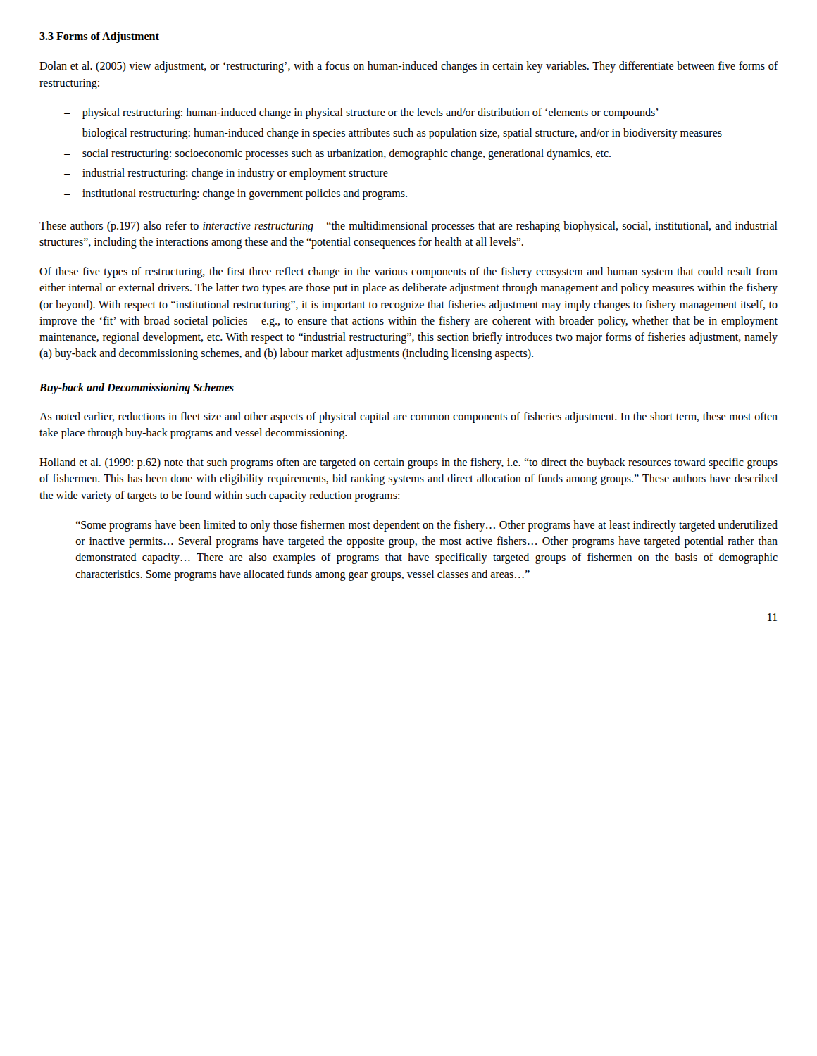3.3 Forms of Adjustment
Dolan et al. (2005) view adjustment, or ‘restructuring’, with a focus on human-induced changes in certain key variables. They differentiate between five forms of restructuring:
physical restructuring: human-induced change in physical structure or the levels and/or distribution of ‘elements or compounds’
biological restructuring: human-induced change in species attributes such as population size, spatial structure, and/or in biodiversity measures
social restructuring: socioeconomic processes such as urbanization, demographic change, generational dynamics, etc.
industrial restructuring: change in industry or employment structure
institutional restructuring: change in government policies and programs.
These authors (p.197) also refer to interactive restructuring – “the multidimensional processes that are reshaping biophysical, social, institutional, and industrial structures”, including the interactions among these and the “potential consequences for health at all levels”.
Of these five types of restructuring, the first three reflect change in the various components of the fishery ecosystem and human system that could result from either internal or external drivers. The latter two types are those put in place as deliberate adjustment through management and policy measures within the fishery (or beyond). With respect to “institutional restructuring”, it is important to recognize that fisheries adjustment may imply changes to fishery management itself, to improve the ‘fit’ with broad societal policies – e.g., to ensure that actions within the fishery are coherent with broader policy, whether that be in employment maintenance, regional development, etc. With respect to “industrial restructuring”, this section briefly introduces two major forms of fisheries adjustment, namely (a) buy-back and decommissioning schemes, and (b) labour market adjustments (including licensing aspects).
Buy-back and Decommissioning Schemes
As noted earlier, reductions in fleet size and other aspects of physical capital are common components of fisheries adjustment. In the short term, these most often take place through buy-back programs and vessel decommissioning.
Holland et al. (1999: p.62) note that such programs often are targeted on certain groups in the fishery, i.e. “to direct the buyback resources toward specific groups of fishermen. This has been done with eligibility requirements, bid ranking systems and direct allocation of funds among groups.” These authors have described the wide variety of targets to be found within such capacity reduction programs:
“Some programs have been limited to only those fishermen most dependent on the fishery… Other programs have at least indirectly targeted underutilized or inactive permits… Several programs have targeted the opposite group, the most active fishers… Other programs have targeted potential rather than demonstrated capacity… There are also examples of programs that have specifically targeted groups of fishermen on the basis of demographic characteristics. Some programs have allocated funds among gear groups, vessel classes and areas…”
11